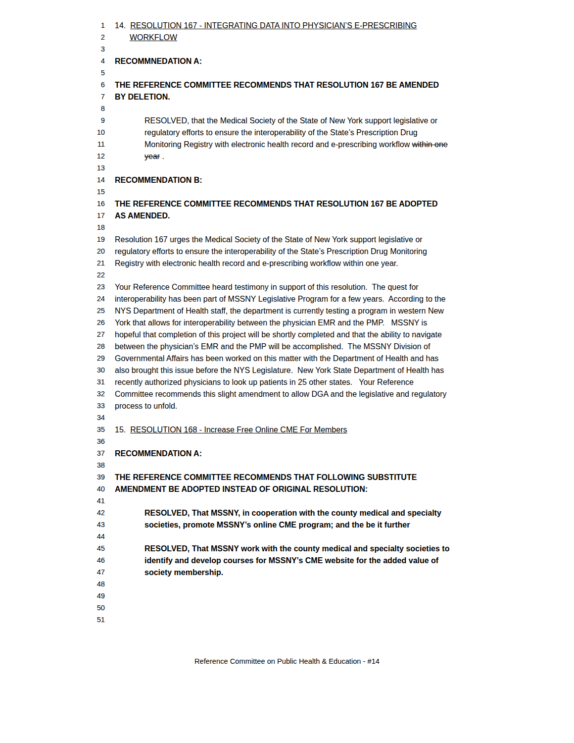1
14. RESOLUTION 167 - INTEGRATING DATA INTO PHYSICIAN’S E-PRESCRIBING
2
WORKFLOW
3
4
RECOMMNEDATION A:
5
6
THE REFERENCE COMMITTEE RECOMMENDS THAT RESOLUTION 167 BE AMENDED
7
BY DELETION.
8
9
RESOLVED, that the Medical Society of the State of New York support legislative or
10
regulatory efforts to ensure the interoperability of the State’s Prescription Drug
11
Monitoring Registry with electronic health record and e-prescribing workflow within one
12
year .
13
14
RECOMMENDATION B:
15
16
THE REFERENCE COMMITTEE RECOMMENDS THAT RESOLUTION 167 BE ADOPTED
17
AS AMENDED.
18
19
Resolution 167 urges the Medical Society of the State of New York support legislative or
20
regulatory efforts to ensure the interoperability of the State’s Prescription Drug Monitoring
21
Registry with electronic health record and e-prescribing workflow within one year.
22
23
Your Reference Committee heard testimony in support of this resolution. The quest for
24
interoperability has been part of MSSNY Legislative Program for a few years. According to the
25
NYS Department of Health staff, the department is currently testing a program in western New
26
York that allows for interoperability between the physician EMR and the PMP. MSSNY is
27
hopeful that completion of this project will be shortly completed and that the ability to navigate
28
between the physician’s EMR and the PMP will be accomplished. The MSSNY Division of
29
Governmental Affairs has been worked on this matter with the Department of Health and has
30
also brought this issue before the NYS Legislature. New York State Department of Health has
31
recently authorized physicians to look up patients in 25 other states. Your Reference
32
Committee recommends this slight amendment to allow DGA and the legislative and regulatory
33
process to unfold.
34
35
15. RESOLUTION 168 - Increase Free Online CME For Members
36
37
RECOMMENDATION A:
38
39
THE REFERENCE COMMITTEE RECOMMENDS THAT FOLLOWING SUBSTITUTE
40
AMENDMENT BE ADOPTED INSTEAD OF ORIGINAL RESOLUTION:
41
42
RESOLVED, That MSSNY, in cooperation with the county medical and specialty
43
societies, promote MSSNY’s online CME program; and the be it further
44
45
RESOLVED, That MSSNY work with the county medical and specialty societies to
46
identify and develop courses for MSSNY’s CME website for the added value of
47
society membership.
48
49
50
51
Reference Committee on Public Health & Education - #14